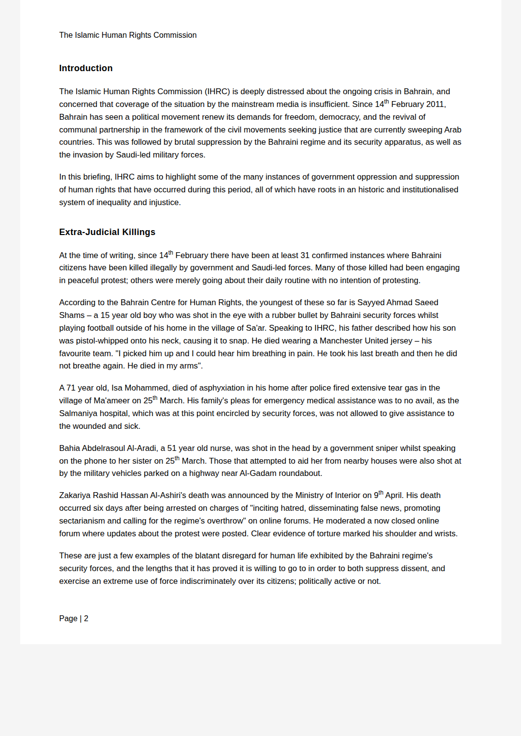The Islamic Human Rights Commission
Introduction
The Islamic Human Rights Commission (IHRC) is deeply distressed about the ongoing crisis in Bahrain, and concerned that coverage of the situation by the mainstream media is insufficient. Since 14th February 2011, Bahrain has seen a political movement renew its demands for freedom, democracy, and the revival of communal partnership in the framework of the civil movements seeking justice that are currently sweeping Arab countries. This was followed by brutal suppression by the Bahraini regime and its security apparatus, as well as the invasion by Saudi-led military forces.
In this briefing, IHRC aims to highlight some of the many instances of government oppression and suppression of human rights that have occurred during this period, all of which have roots in an historic and institutionalised system of inequality and injustice.
Extra-Judicial Killings
At the time of writing, since 14th February there have been at least 31 confirmed instances where Bahraini citizens have been killed illegally by government and Saudi-led forces. Many of those killed had been engaging in peaceful protest; others were merely going about their daily routine with no intention of protesting.
According to the Bahrain Centre for Human Rights, the youngest of these so far is Sayyed Ahmad Saeed Shams – a 15 year old boy who was shot in the eye with a rubber bullet by Bahraini security forces whilst playing football outside of his home in the village of Sa'ar. Speaking to IHRC, his father described how his son was pistol-whipped onto his neck, causing it to snap. He died wearing a Manchester United jersey – his favourite team. "I picked him up and I could hear him breathing in pain. He took his last breath and then he did not breathe again. He died in my arms".
A 71 year old, Isa Mohammed, died of asphyxiation in his home after police fired extensive tear gas in the village of Ma'ameer on 25th March. His family's pleas for emergency medical assistance was to no avail, as the Salmaniya hospital, which was at this point encircled by security forces, was not allowed to give assistance to the wounded and sick.
Bahia Abdelrasoul Al-Aradi, a 51 year old nurse, was shot in the head by a government sniper whilst speaking on the phone to her sister on 25th March. Those that attempted to aid her from nearby houses were also shot at by the military vehicles parked on a highway near Al-Gadam roundabout.
Zakariya Rashid Hassan Al-Ashiri's death was announced by the Ministry of Interior on 9th April. His death occurred six days after being arrested on charges of "inciting hatred, disseminating false news, promoting sectarianism and calling for the regime's overthrow" on online forums. He moderated a now closed online forum where updates about the protest were posted. Clear evidence of torture marked his shoulder and wrists.
These are just a few examples of the blatant disregard for human life exhibited by the Bahraini regime's security forces, and the lengths that it has proved it is willing to go to in order to both suppress dissent, and exercise an extreme use of force indiscriminately over its citizens; politically active or not.
Page | 2